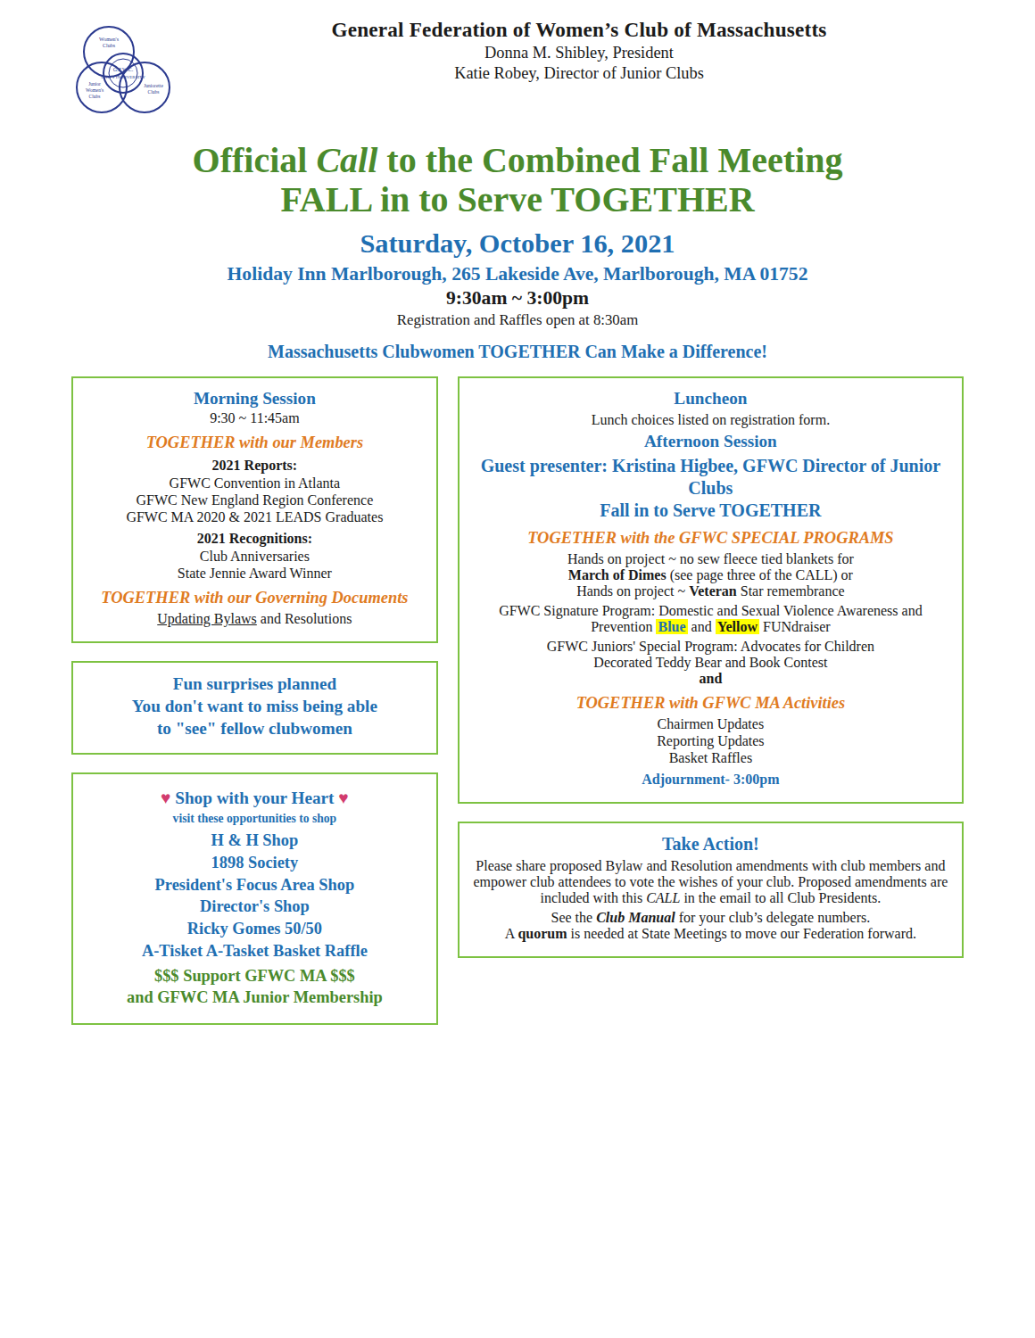Women's Clubs Junior Women's Clubs Juniorette Clubs G.F.W.C. UNITY IN DIVERSITY
General Federation of Women’s Club of Massachusetts
Donna M. Shibley, President
Katie Robey, Director of Junior Clubs
Official Call to the Combined Fall Meeting
FALL in to Serve TOGETHER
Saturday, October 16, 2021
Holiday Inn Marlborough, 265 Lakeside Ave, Marlborough, MA 01752
9:30am ~ 3:00pm
Registration and Raffles open at 8:30am
Massachusetts Clubwomen TOGETHER Can Make a Difference!
Morning Session
9:30 ~ 11:45am
TOGETHER with our Members
2021 Reports:
GFWC Convention in Atlanta
GFWC New England Region Conference
GFWC MA 2020 & 2021 LEADS Graduates
2021 Recognitions:
Club Anniversaries
State Jennie Award Winner
TOGETHER with our Governing Documents
Updating Bylaws and Resolutions
Fun surprises planned
You don't want to miss being able
to "see" fellow clubwomen
♥ Shop with your Heart ♥
visit these opportunities to shop
H & H Shop
1898 Society
President's Focus Area Shop
Director's Shop
Ricky Gomes 50/50
A-Tisket A-Tasket Basket Raffle
$$$ Support GFWC MA $$$
and GFWC MA Junior Membership
Luncheon
Lunch choices listed on registration form.
Afternoon Session
Guest presenter: Kristina Higbee, GFWC Director of Junior Clubs
Fall in to Serve TOGETHER
TOGETHER with the GFWC SPECIAL PROGRAMS
Hands on project ~ no sew fleece tied blankets for
March of Dimes (see page three of the CALL) or
Hands on project ~ Veteran Star remembrance
GFWC Signature Program: Domestic and Sexual Violence Awareness and Prevention Blue and Yellow FUNdraiser
GFWC Juniors' Special Program: Advocates for Children
Decorated Teddy Bear and Book Contest
and
TOGETHER with GFWC MA Activities
Chairmen Updates
Reporting Updates
Basket Raffles
Adjournment- 3:00pm
Take Action!
Please share proposed Bylaw and Resolution amendments with club members and empower club attendees to vote the wishes of your club. Proposed amendments are included with this CALL in the email to all Club Presidents.
See the Club Manual for your club’s delegate numbers.
A quorum is needed at State Meetings to move our Federation forward.